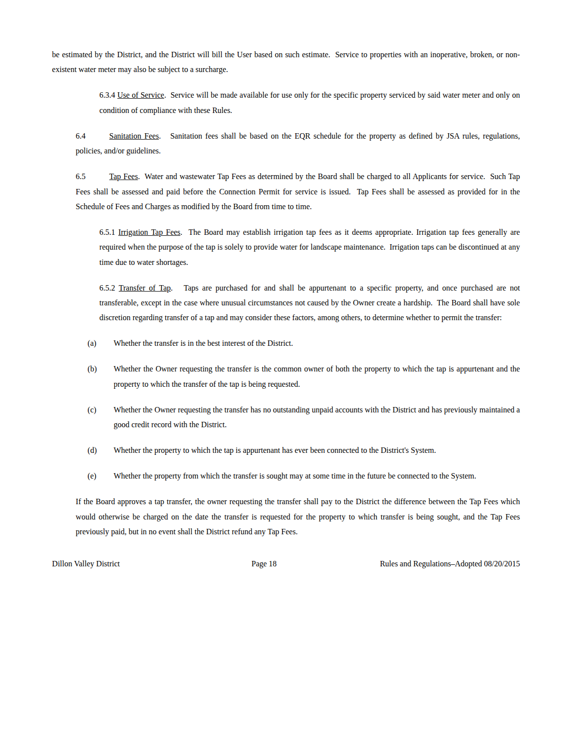be estimated by the District, and the District will bill the User based on such estimate. Service to properties with an inoperative, broken, or non-existent water meter may also be subject to a surcharge.
6.3.4 Use of Service. Service will be made available for use only for the specific property serviced by said water meter and only on condition of compliance with these Rules.
6.4 Sanitation Fees. Sanitation fees shall be based on the EQR schedule for the property as defined by JSA rules, regulations, policies, and/or guidelines.
6.5 Tap Fees. Water and wastewater Tap Fees as determined by the Board shall be charged to all Applicants for service. Such Tap Fees shall be assessed and paid before the Connection Permit for service is issued. Tap Fees shall be assessed as provided for in the Schedule of Fees and Charges as modified by the Board from time to time.
6.5.1 Irrigation Tap Fees. The Board may establish irrigation tap fees as it deems appropriate. Irrigation tap fees generally are required when the purpose of the tap is solely to provide water for landscape maintenance. Irrigation taps can be discontinued at any time due to water shortages.
6.5.2 Transfer of Tap. Taps are purchased for and shall be appurtenant to a specific property, and once purchased are not transferable, except in the case where unusual circumstances not caused by the Owner create a hardship. The Board shall have sole discretion regarding transfer of a tap and may consider these factors, among others, to determine whether to permit the transfer:
(a)
Whether the transfer is in the best interest of the District.
(b)
Whether the Owner requesting the transfer is the common owner of both the property to which the tap is appurtenant and the property to which the transfer of the tap is being requested.
(c)
Whether the Owner requesting the transfer has no outstanding unpaid accounts with the District and has previously maintained a good credit record with the District.
(d)
Whether the property to which the tap is appurtenant has ever been connected to the District's System.
(e)
Whether the property from which the transfer is sought may at some time in the future be connected to the System.
If the Board approves a tap transfer, the owner requesting the transfer shall pay to the District the difference between the Tap Fees which would otherwise be charged on the date the transfer is requested for the property to which transfer is being sought, and the Tap Fees previously paid, but in no event shall the District refund any Tap Fees.
Dillon Valley District Page 18 Rules and Regulations–Adopted 08/20/2015